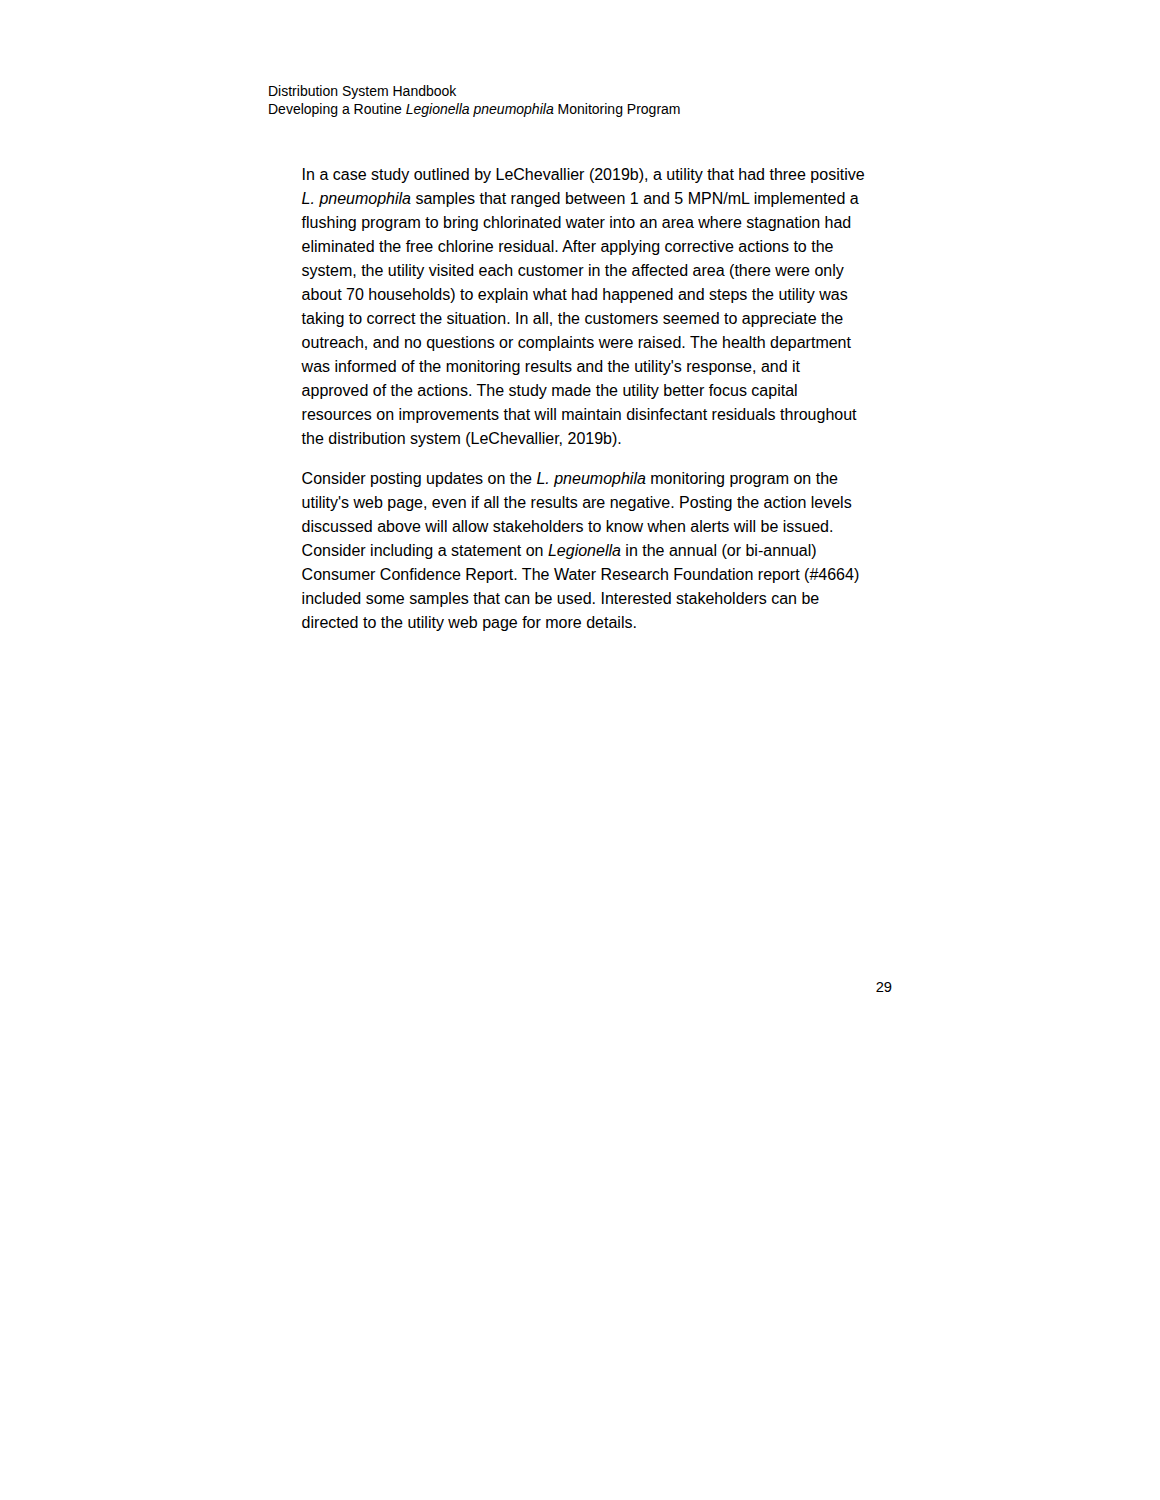Distribution System Handbook Developing a Routine Legionella pneumophila Monitoring Program
In a case study outlined by LeChevallier (2019b), a utility that had three positive L. pneumophila samples that ranged between 1 and 5 MPN/mL implemented a flushing program to bring chlorinated water into an area where stagnation had eliminated the free chlorine residual. After applying corrective actions to the system, the utility visited each customer in the affected area (there were only about 70 households) to explain what had happened and steps the utility was taking to correct the situation. In all, the customers seemed to appreciate the outreach, and no questions or complaints were raised. The health department was informed of the monitoring results and the utility's response, and it approved of the actions. The study made the utility better focus capital resources on improvements that will maintain disinfectant residuals throughout the distribution system (LeChevallier, 2019b).
Consider posting updates on the L. pneumophila monitoring program on the utility's web page, even if all the results are negative. Posting the action levels discussed above will allow stakeholders to know when alerts will be issued. Consider including a statement on Legionella in the annual (or bi-annual) Consumer Confidence Report. The Water Research Foundation report (#4664) included some samples that can be used. Interested stakeholders can be directed to the utility web page for more details.
29